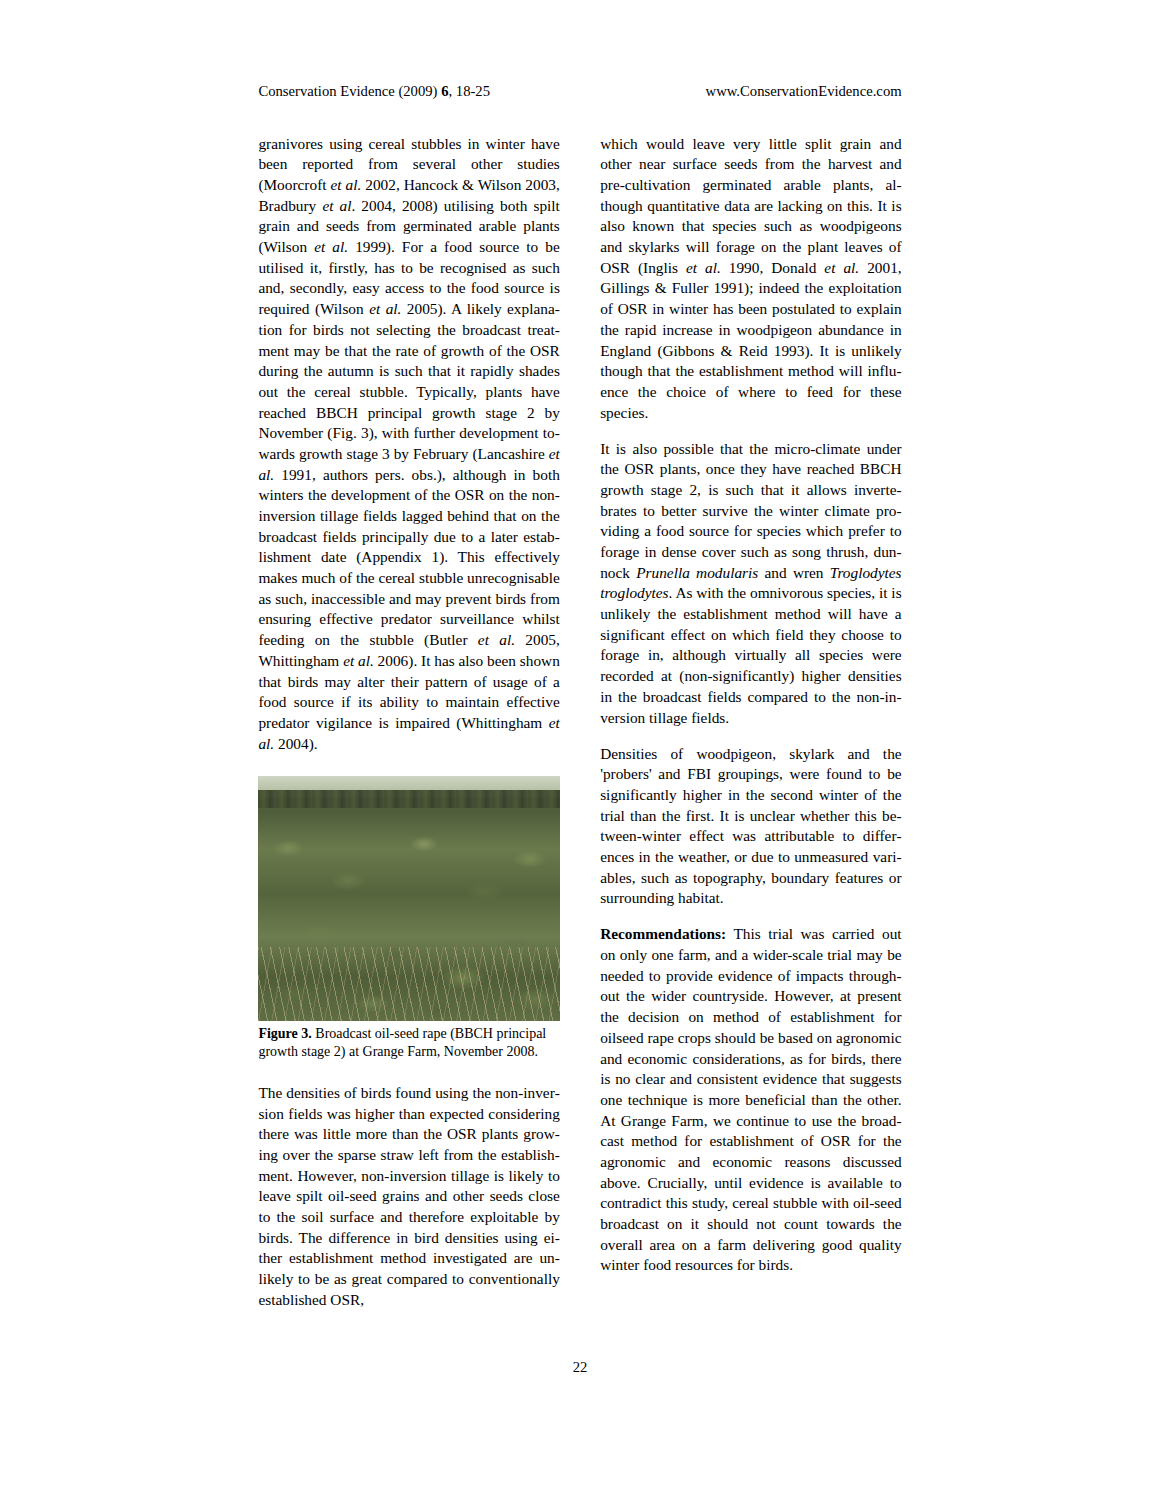Conservation Evidence (2009) 6, 18-25
www.ConservationEvidence.com
granivores using cereal stubbles in winter have been reported from several other studies (Moorcroft et al. 2002, Hancock & Wilson 2003, Bradbury et al. 2004, 2008) utilising both spilt grain and seeds from germinated arable plants (Wilson et al. 1999). For a food source to be utilised it, firstly, has to be recognised as such and, secondly, easy access to the food source is required (Wilson et al. 2005). A likely explanation for birds not selecting the broadcast treatment may be that the rate of growth of the OSR during the autumn is such that it rapidly shades out the cereal stubble. Typically, plants have reached BBCH principal growth stage 2 by November (Fig. 3), with further development towards growth stage 3 by February (Lancashire et al. 1991, authors pers. obs.), although in both winters the development of the OSR on the non-inversion tillage fields lagged behind that on the broadcast fields principally due to a later establishment date (Appendix 1). This effectively makes much of the cereal stubble unrecognisable as such, inaccessible and may prevent birds from ensuring effective predator surveillance whilst feeding on the stubble (Butler et al. 2005, Whittingham et al. 2006). It has also been shown that birds may alter their pattern of usage of a food source if its ability to maintain effective predator vigilance is impaired (Whittingham et al. 2004).
Figure 3. Broadcast oil-seed rape (BBCH principal growth stage 2) at Grange Farm, November 2008.
The densities of birds found using the non-inversion fields was higher than expected considering there was little more than the OSR plants growing over the sparse straw left from the establishment. However, non-inversion tillage is likely to leave spilt oil-seed grains and other seeds close to the soil surface and therefore exploitable by birds. The difference in bird densities using either establishment method investigated are unlikely to be as great compared to conventionally established OSR,
which would leave very little split grain and other near surface seeds from the harvest and pre-cultivation germinated arable plants, although quantitative data are lacking on this. It is also known that species such as woodpigeons and skylarks will forage on the plant leaves of OSR (Inglis et al. 1990, Donald et al. 2001, Gillings & Fuller 1991); indeed the exploitation of OSR in winter has been postulated to explain the rapid increase in woodpigeon abundance in England (Gibbons & Reid 1993). It is unlikely though that the establishment method will influence the choice of where to feed for these species.
It is also possible that the micro-climate under the OSR plants, once they have reached BBCH growth stage 2, is such that it allows invertebrates to better survive the winter climate providing a food source for species which prefer to forage in dense cover such as song thrush, dunnock Prunella modularis and wren Troglodytes troglodytes. As with the omnivorous species, it is unlikely the establishment method will have a significant effect on which field they choose to forage in, although virtually all species were recorded at (non-significantly) higher densities in the broadcast fields compared to the non-inversion tillage fields.
Densities of woodpigeon, skylark and the 'probers' and FBI groupings, were found to be significantly higher in the second winter of the trial than the first. It is unclear whether this between-winter effect was attributable to differences in the weather, or due to unmeasured variables, such as topography, boundary features or surrounding habitat.
Recommendations: This trial was carried out on only one farm, and a wider-scale trial may be needed to provide evidence of impacts throughout the wider countryside. However, at present the decision on method of establishment for oilseed rape crops should be based on agronomic and economic considerations, as for birds, there is no clear and consistent evidence that suggests one technique is more beneficial than the other. At Grange Farm, we continue to use the broadcast method for establishment of OSR for the agronomic and economic reasons discussed above. Crucially, until evidence is available to contradict this study, cereal stubble with oil-seed broadcast on it should not count towards the overall area on a farm delivering good quality winter food resources for birds.
22